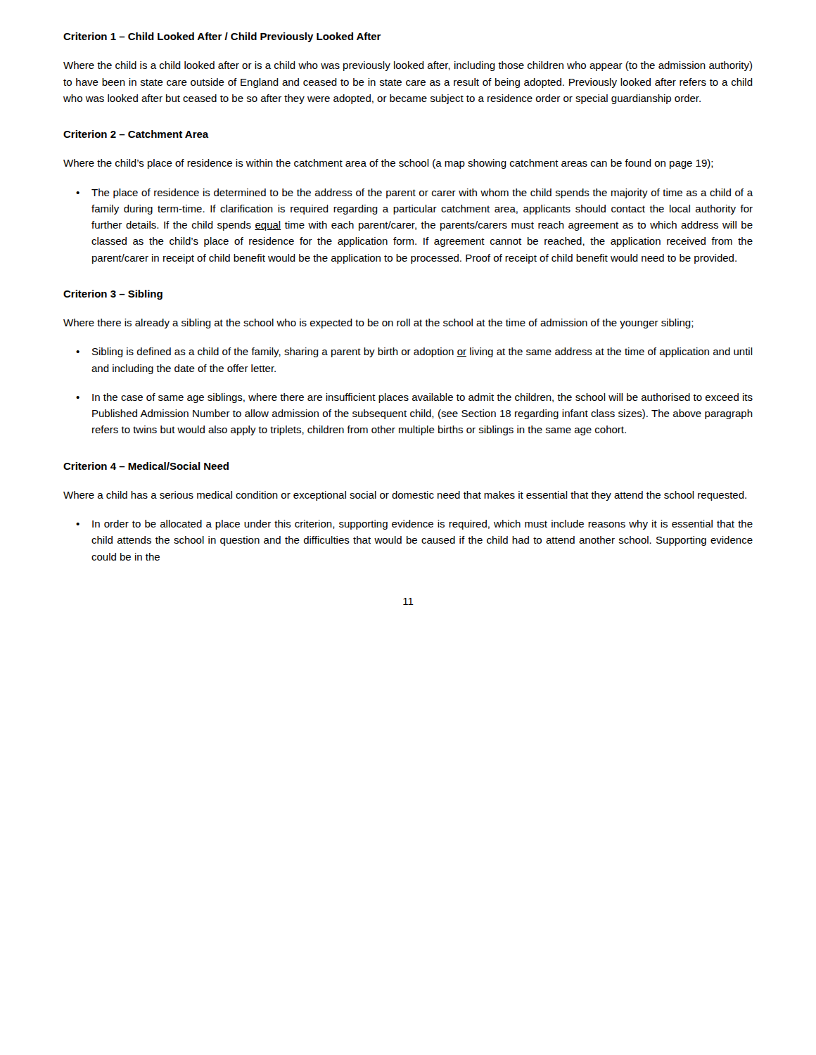Criterion 1 – Child Looked After / Child Previously Looked After
Where the child is a child looked after or is a child who was previously looked after, including those children who appear (to the admission authority) to have been in state care outside of England and ceased to be in state care as a result of being adopted. Previously looked after refers to a child who was looked after but ceased to be so after they were adopted, or became subject to a residence order or special guardianship order.
Criterion 2 – Catchment Area
Where the child’s place of residence is within the catchment area of the school (a map showing catchment areas can be found on page 19);
The place of residence is determined to be the address of the parent or carer with whom the child spends the majority of time as a child of a family during term-time. If clarification is required regarding a particular catchment area, applicants should contact the local authority for further details. If the child spends equal time with each parent/carer, the parents/carers must reach agreement as to which address will be classed as the child’s place of residence for the application form. If agreement cannot be reached, the application received from the parent/carer in receipt of child benefit would be the application to be processed. Proof of receipt of child benefit would need to be provided.
Criterion 3 – Sibling
Where there is already a sibling at the school who is expected to be on roll at the school at the time of admission of the younger sibling;
Sibling is defined as a child of the family, sharing a parent by birth or adoption or living at the same address at the time of application and until and including the date of the offer letter.
In the case of same age siblings, where there are insufficient places available to admit the children, the school will be authorised to exceed its Published Admission Number to allow admission of the subsequent child, (see Section 18 regarding infant class sizes). The above paragraph refers to twins but would also apply to triplets, children from other multiple births or siblings in the same age cohort.
Criterion 4 – Medical/Social Need
Where a child has a serious medical condition or exceptional social or domestic need that makes it essential that they attend the school requested.
In order to be allocated a place under this criterion, supporting evidence is required, which must include reasons why it is essential that the child attends the school in question and the difficulties that would be caused if the child had to attend another school. Supporting evidence could be in the
11